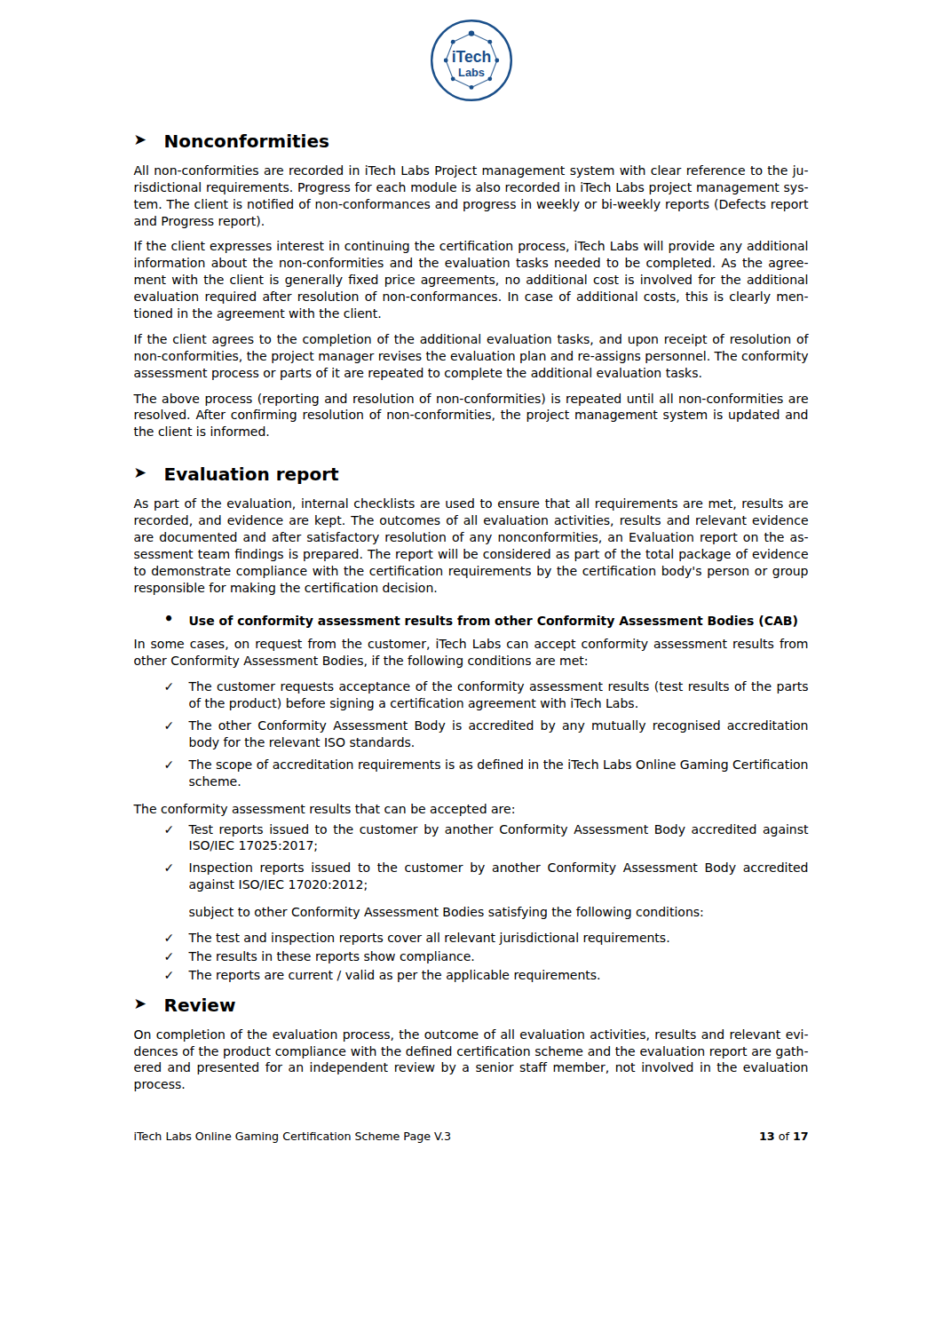iTech Labs iTech Labs
Nonconformities
All non-conformities are recorded in iTech Labs Project management system with clear reference to the jurisdictional requirements. Progress for each module is also recorded in iTech Labs project management system. The client is notified of non-conformances and progress in weekly or bi-weekly reports (Defects report and Progress report).
If the client expresses interest in continuing the certification process, iTech Labs will provide any additional information about the non-conformities and the evaluation tasks needed to be completed. As the agreement with the client is generally fixed price agreements, no additional cost is involved for the additional evaluation required after resolution of non-conformances. In case of additional costs, this is clearly mentioned in the agreement with the client.
If the client agrees to the completion of the additional evaluation tasks, and upon receipt of resolution of non-conformities, the project manager revises the evaluation plan and re-assigns personnel. The conformity assessment process or parts of it are repeated to complete the additional evaluation tasks.
The above process (reporting and resolution of non-conformities) is repeated until all non-conformities are resolved. After confirming resolution of non-conformities, the project management system is updated and the client is informed.
Evaluation report
As part of the evaluation, internal checklists are used to ensure that all requirements are met, results are recorded, and evidence are kept. The outcomes of all evaluation activities, results and relevant evidence are documented and after satisfactory resolution of any nonconformities, an Evaluation report on the assessment team findings is prepared. The report will be considered as part of the total package of evidence to demonstrate compliance with the certification requirements by the certification body's person or group responsible for making the certification decision.
Use of conformity assessment results from other Conformity Assessment Bodies (CAB)
In some cases, on request from the customer, iTech Labs can accept conformity assessment results from other Conformity Assessment Bodies, if the following conditions are met:
The customer requests acceptance of the conformity assessment results (test results of the parts of the product) before signing a certification agreement with iTech Labs.
The other Conformity Assessment Body is accredited by any mutually recognised accreditation body for the relevant ISO standards.
The scope of accreditation requirements is as defined in the iTech Labs Online Gaming Certification scheme.
The conformity assessment results that can be accepted are:
Test reports issued to the customer by another Conformity Assessment Body accredited against ISO/IEC 17025:2017;
Inspection reports issued to the customer by another Conformity Assessment Body accredited against ISO/IEC 17020:2012;
subject to other Conformity Assessment Bodies satisfying the following conditions:
The test and inspection reports cover all relevant jurisdictional requirements.
The results in these reports show compliance.
The reports are current / valid as per the applicable requirements.
Review
On completion of the evaluation process, the outcome of all evaluation activities, results and relevant evidences of the product compliance with the defined certification scheme and the evaluation report are gathered and presented for an independent review by a senior staff member, not involved in the evaluation process.
iTech Labs Online Gaming Certification Scheme Page V.3
13 of 17